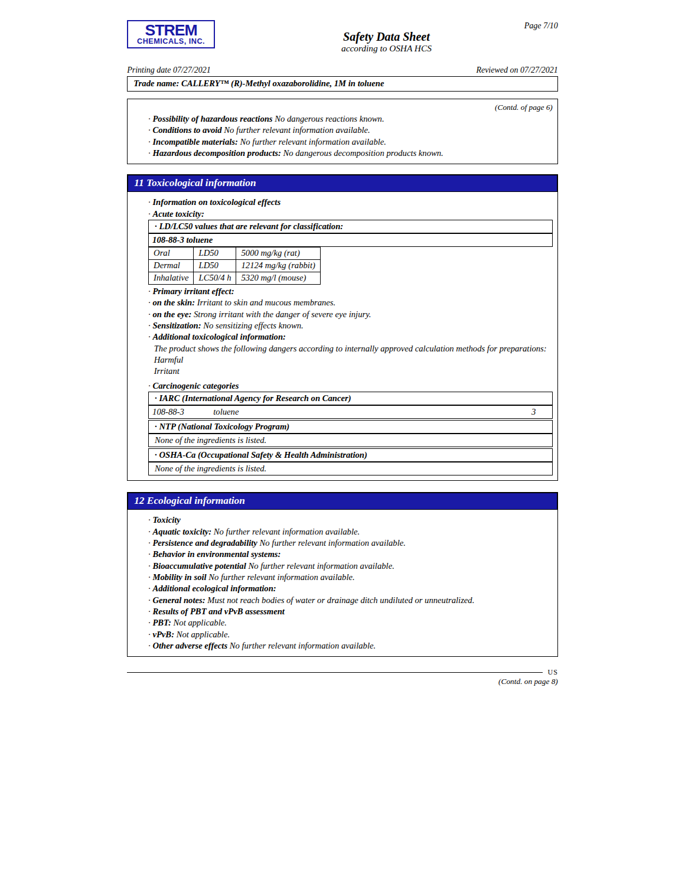STREM CHEMICALS, INC.
Safety Data Sheet
according to OSHA HCS
Page 7/10
Printing date 07/27/2021 Reviewed on 07/27/2021
Trade name: CALLERY™ (R)-Methyl oxazaborolidine, 1M in toluene
(Contd. of page 6)
· Possibility of hazardous reactions No dangerous reactions known.
· Conditions to avoid No further relevant information available.
· Incompatible materials: No further relevant information available.
· Hazardous decomposition products: No dangerous decomposition products known.
11 Toxicological information
· Information on toxicological effects
· Acute toxicity:
· LD/LC50 values that are relevant for classification:
108-88-3 toluene
| Oral | LD50 | 5000 mg/kg (rat) |
| Dermal | LD50 | 12124 mg/kg (rabbit) |
| Inhalative | LC50/4 h | 5320 mg/l (mouse) |
· Primary irritant effect:
· on the skin: Irritant to skin and mucous membranes.
· on the eye: Strong irritant with the danger of severe eye injury.
· Sensitization: No sensitizing effects known.
· Additional toxicological information:
The product shows the following dangers according to internally approved calculation methods for preparations:
Harmful
Irritant
· Carcinogenic categories
· IARC (International Agency for Research on Cancer)
108-88-3
toluene
3
· NTP (National Toxicology Program)
None of the ingredients is listed.
· OSHA-Ca (Occupational Safety & Health Administration)
None of the ingredients is listed.
12 Ecological information
· Toxicity
· Aquatic toxicity: No further relevant information available.
· Persistence and degradability No further relevant information available.
· Behavior in environmental systems:
· Bioaccumulative potential No further relevant information available.
· Mobility in soil No further relevant information available.
· Additional ecological information:
· General notes: Must not reach bodies of water or drainage ditch undiluted or unneutralized.
· Results of PBT and vPvB assessment
· PBT: Not applicable.
· vPvB: Not applicable.
· Other adverse effects No further relevant information available.
US
(Contd. on page 8)